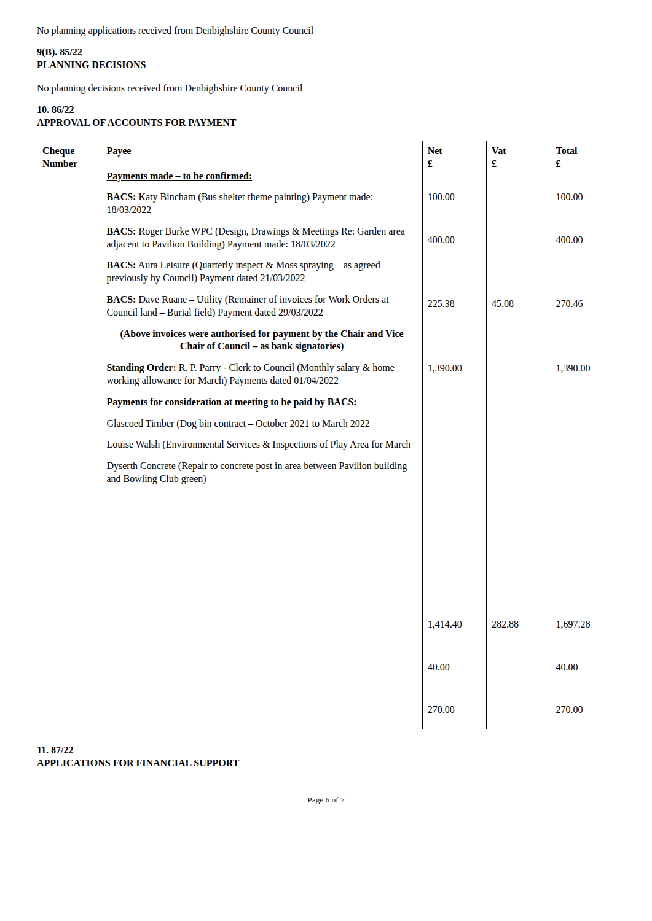No planning applications received from Denbighshire County Council
9(B). 85/22
PLANNING DECISIONS
No planning decisions received from Denbighshire County Council
10. 86/22
APPROVAL OF ACCOUNTS FOR PAYMENT
| Cheque Number | Payee Payments made – to be confirmed: | Net £ | Vat £ | Total £ |
| --- | --- | --- | --- | --- |
| | BACS: Katy Bincham (Bus shelter theme painting) Payment made: 18/03/2022 BACS: Roger Burke WPC (Design, Drawings & Meetings Re: Garden area adjacent to Pavilion Building) Payment made: 18/03/2022 BACS: Aura Leisure (Quarterly inspect & Moss spraying – as agreed previously by Council) Payment dated 21/03/2022 BACS: Dave Ruane – Utility (Remainer of invoices for Work Orders at Council land – Burial field) Payment dated 29/03/2022 (Above invoices were authorised for payment by the Chair and Vice Chair of Council – as bank signatories) Standing Order: R. P. Parry - Clerk to Council (Monthly salary & home working allowance for March) Payments dated 01/04/2022 Payments for consideration at meeting to be paid by BACS: Glascoed Timber (Dog bin contract – October 2021 to March 2022 Louise Walsh (Environmental Services & Inspections of Play Area for March Dyserth Concrete (Repair to concrete post in area between Pavilion building and Bowling Club green) | 100.00 400.00 225.38 1,390.00 1,414.40 40.00 270.00 | 45.08 282.88 | 100.00 400.00 270.46 1,390.00 1,697.28 40.00 270.00 |
11. 87/22
APPLICATIONS FOR FINANCIAL SUPPORT
Page 6 of 7